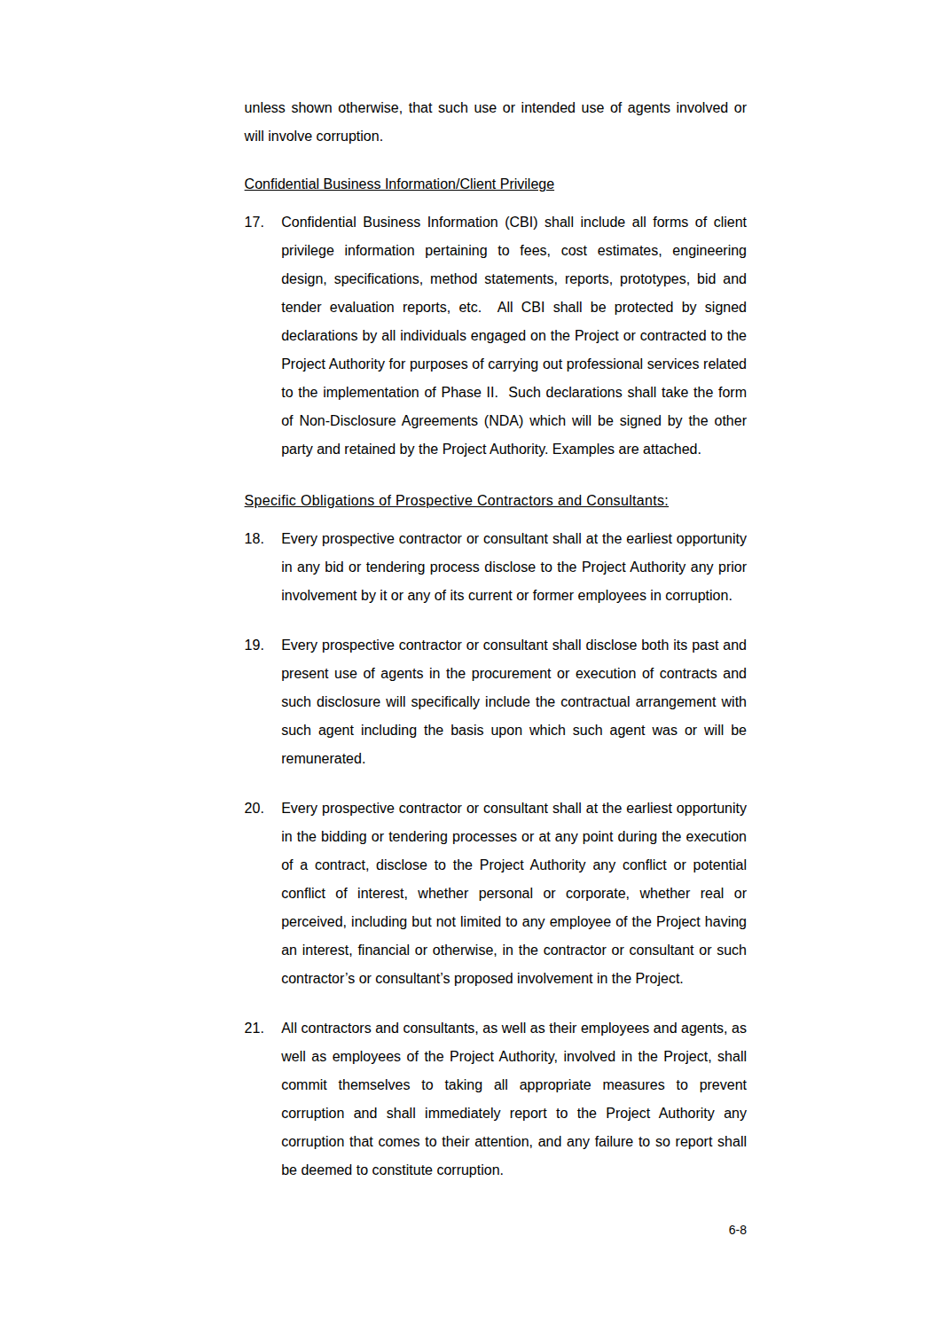unless shown otherwise, that such use or intended use of agents involved or will involve corruption.
Confidential Business Information/Client Privilege
17.
Confidential Business Information (CBI) shall include all forms of client privilege information pertaining to fees, cost estimates, engineering design, specifications, method statements, reports, prototypes, bid and tender evaluation reports, etc. All CBI shall be protected by signed declarations by all individuals engaged on the Project or contracted to the Project Authority for purposes of carrying out professional services related to the implementation of Phase II. Such declarations shall take the form of Non-Disclosure Agreements (NDA) which will be signed by the other party and retained by the Project Authority. Examples are attached.
Specific Obligations of Prospective Contractors and Consultants:
18.
Every prospective contractor or consultant shall at the earliest opportunity in any bid or tendering process disclose to the Project Authority any prior involvement by it or any of its current or former employees in corruption.
19.
Every prospective contractor or consultant shall disclose both its past and present use of agents in the procurement or execution of contracts and such disclosure will specifically include the contractual arrangement with such agent including the basis upon which such agent was or will be remunerated.
20.
Every prospective contractor or consultant shall at the earliest opportunity in the bidding or tendering processes or at any point during the execution of a contract, disclose to the Project Authority any conflict or potential conflict of interest, whether personal or corporate, whether real or perceived, including but not limited to any employee of the Project having an interest, financial or otherwise, in the contractor or consultant or such contractor’s or consultant’s proposed involvement in the Project.
21.
All contractors and consultants, as well as their employees and agents, as well as employees of the Project Authority, involved in the Project, shall commit themselves to taking all appropriate measures to prevent corruption and shall immediately report to the Project Authority any corruption that comes to their attention, and any failure to so report shall be deemed to constitute corruption.
6-8